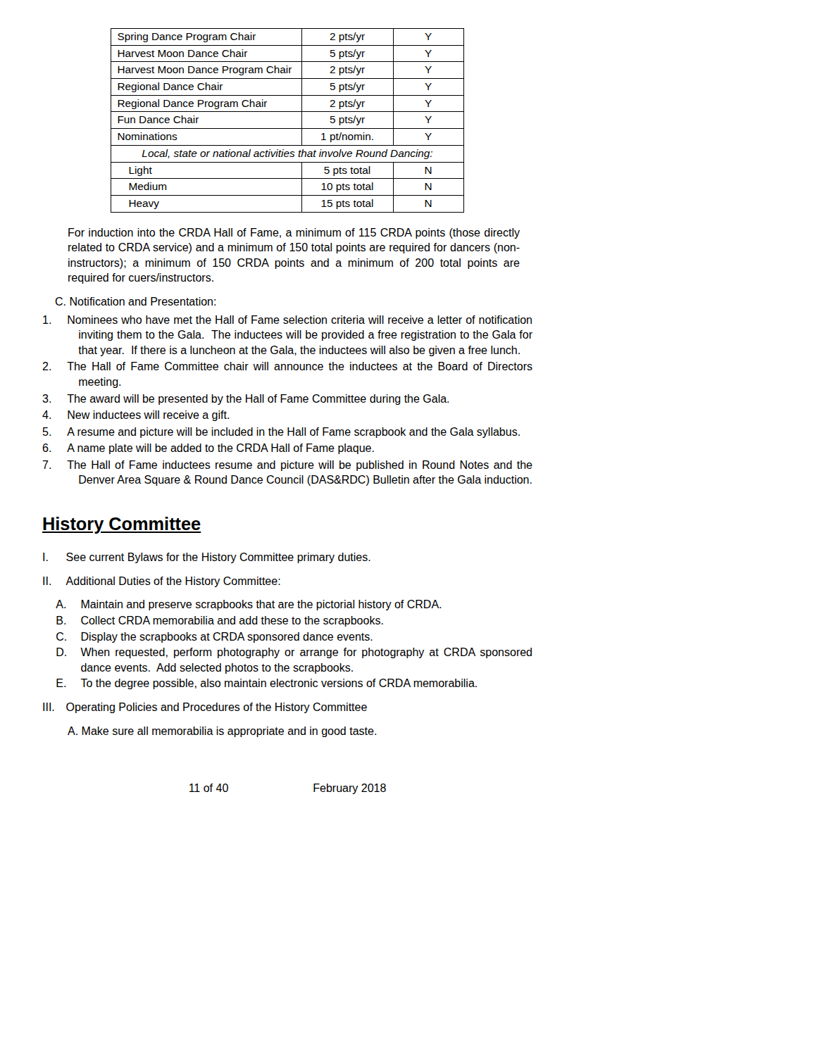| Spring Dance Program Chair | 2 pts/yr | Y |
| Harvest Moon Dance Chair | 5 pts/yr | Y |
| Harvest Moon Dance Program Chair | 2 pts/yr | Y |
| Regional Dance Chair | 5 pts/yr | Y |
| Regional Dance Program Chair | 2 pts/yr | Y |
| Fun Dance Chair | 5 pts/yr | Y |
| Nominations | 1 pt/nomin. | Y |
| Local, state or national activities that involve Round Dancing: |
| Light | 5 pts total | N |
| Medium | 10 pts total | N |
| Heavy | 15 pts total | N |
For induction into the CRDA Hall of Fame, a minimum of 115 CRDA points (those directly related to CRDA service) and a minimum of 150 total points are required for dancers (non-instructors); a minimum of 150 CRDA points and a minimum of 200 total points are required for cuers/instructors.
C. Notification and Presentation:
1. Nominees who have met the Hall of Fame selection criteria will receive a letter of notification inviting them to the Gala. The inductees will be provided a free registration to the Gala for that year. If there is a luncheon at the Gala, the inductees will also be given a free lunch.
2. The Hall of Fame Committee chair will announce the inductees at the Board of Directors meeting.
3. The award will be presented by the Hall of Fame Committee during the Gala.
4. New inductees will receive a gift.
5. A resume and picture will be included in the Hall of Fame scrapbook and the Gala syllabus.
6. A name plate will be added to the CRDA Hall of Fame plaque.
7. The Hall of Fame inductees resume and picture will be published in Round Notes and the Denver Area Square & Round Dance Council (DAS&RDC) Bulletin after the Gala induction.
History Committee
I. See current Bylaws for the History Committee primary duties.
II. Additional Duties of the History Committee:
A. Maintain and preserve scrapbooks that are the pictorial history of CRDA.
B. Collect CRDA memorabilia and add these to the scrapbooks.
C. Display the scrapbooks at CRDA sponsored dance events.
D. When requested, perform photography or arrange for photography at CRDA sponsored dance events. Add selected photos to the scrapbooks.
E. To the degree possible, also maintain electronic versions of CRDA memorabilia.
III. Operating Policies and Procedures of the History Committee
A. Make sure all memorabilia is appropriate and in good taste.
11 of 40 February 2018